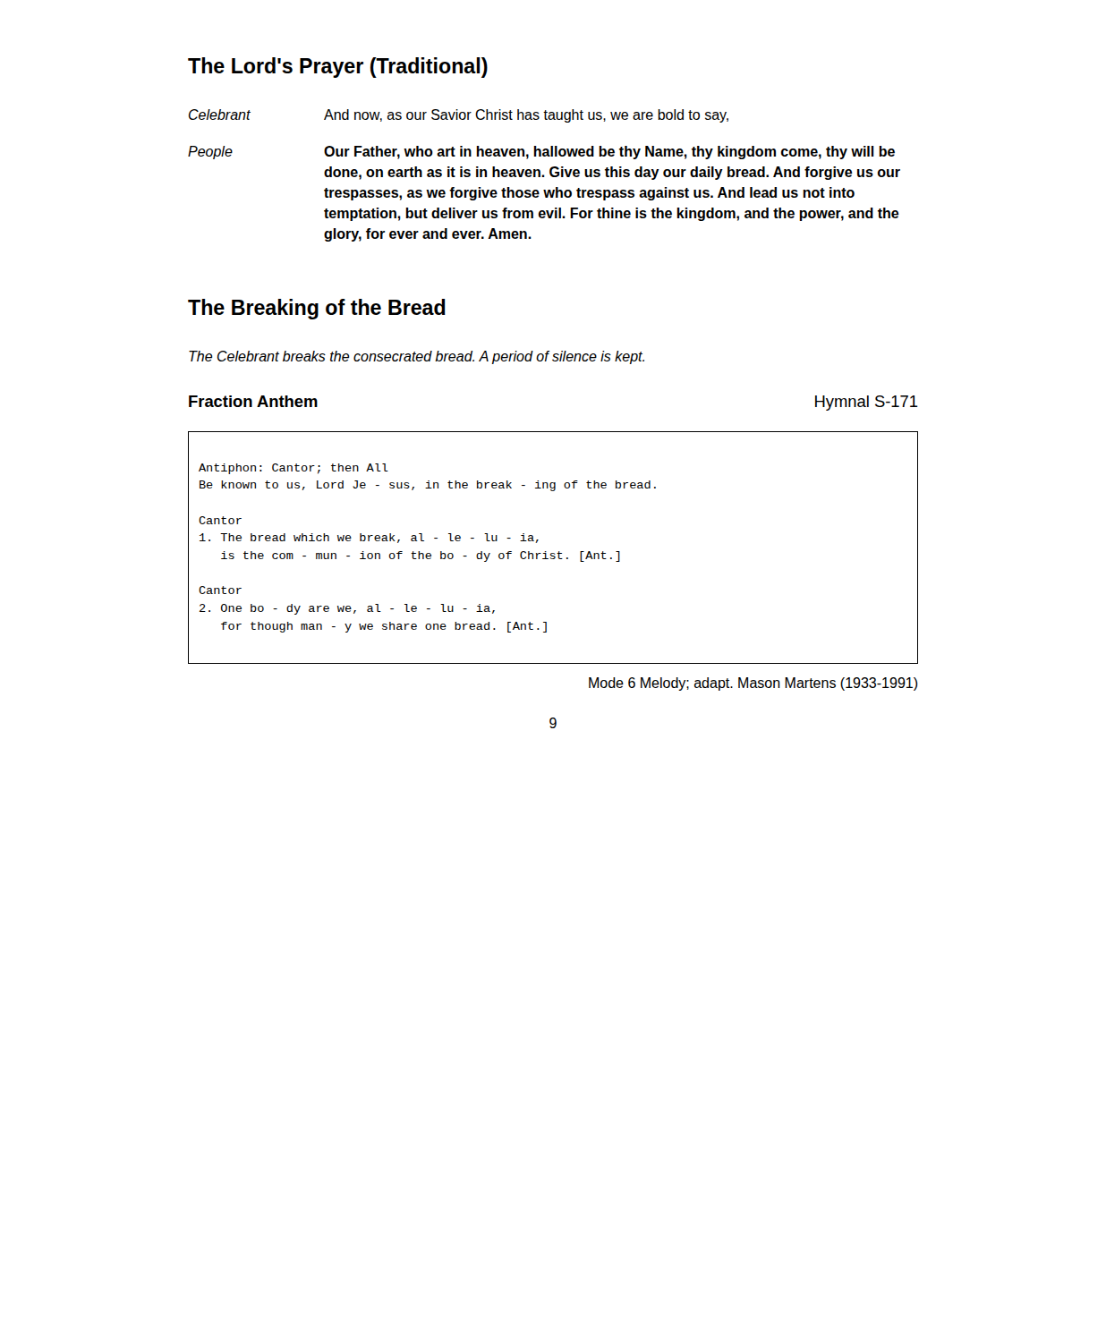The Lord's Prayer (Traditional)
| Celebrant | And now, as our Savior Christ has taught us, we are bold to say, |
| People | Our Father, who art in heaven, hallowed be thy Name, thy kingdom come, thy will be done, on earth as it is in heaven. Give us this day our daily bread. And forgive us our trespasses, as we forgive those who trespass against us. And lead us not into temptation, but deliver us from evil. For thine is the kingdom, and the power, and the glory, for ever and ever. Amen. |
The Breaking of the Bread
The Celebrant breaks the consecrated bread. A period of silence is kept.
Fraction Anthem Hymnal S-171
Antiphon: Cantor; then All Be known to us, Lord Je - sus, in the break - ing of the bread. Cantor 1. The bread which we break, al - le - lu - ia, is the com - mun - ion of the bo - dy of Christ. [Ant.] Cantor 2. One bo - dy are we, al - le - lu - ia, for though man - y we share one bread. [Ant.]
Mode 6 Melody; adapt. Mason Martens (1933-1991)
9